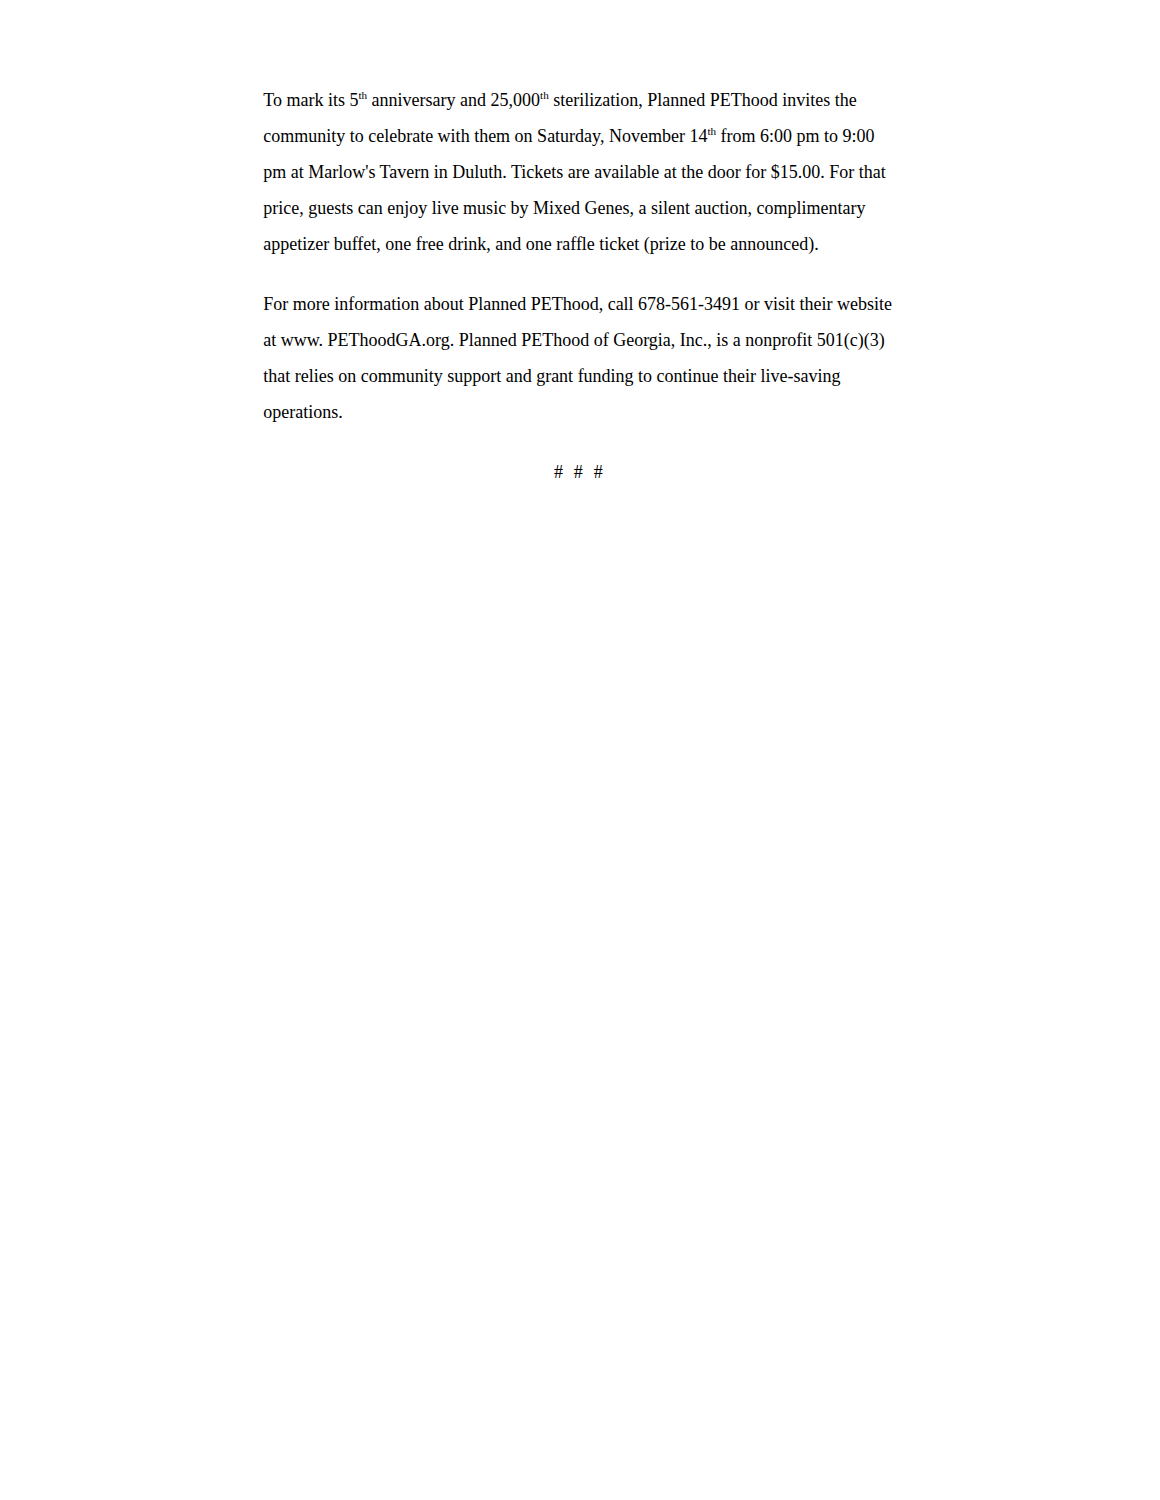To mark its 5th anniversary and 25,000th sterilization, Planned PEThood invites the community to celebrate with them on Saturday, November 14th from 6:00 pm to 9:00 pm at Marlow's Tavern in Duluth. Tickets are available at the door for $15.00. For that price, guests can enjoy live music by Mixed Genes, a silent auction, complimentary appetizer buffet, one free drink, and one raffle ticket (prize to be announced).
For more information about Planned PEThood, call 678-561-3491 or visit their website at www. PEThoodGA.org. Planned PEThood of Georgia, Inc., is a nonprofit 501(c)(3) that relies on community support and grant funding to continue their live-saving operations.
# # #